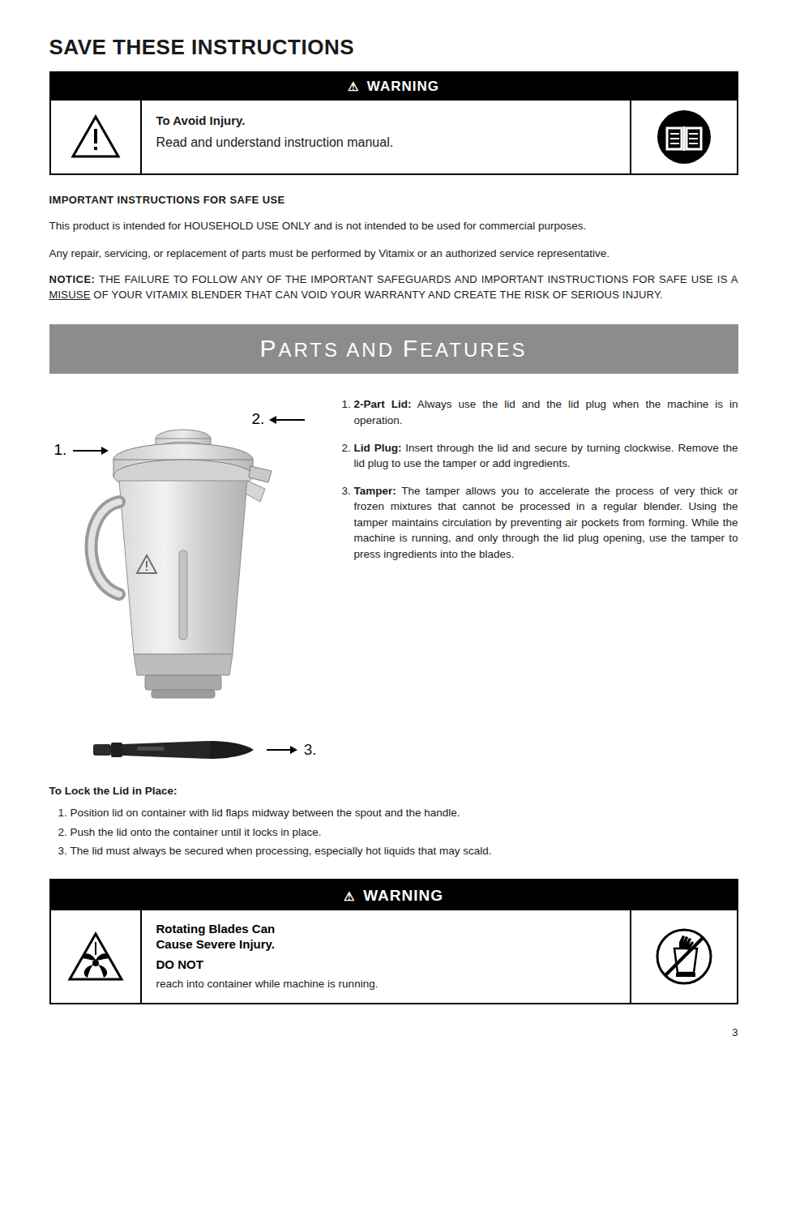SAVE THESE INSTRUCTIONS
⚠ WARNING
To Avoid Injury. Read and understand instruction manual.
IMPORTANT INSTRUCTIONS FOR SAFE USE
This product is intended for HOUSEHOLD USE ONLY and is not intended to be used for commercial purposes.
Any repair, servicing, or replacement of parts must be performed by Vitamix or an authorized service representative.
NOTICE: THE FAILURE TO FOLLOW ANY OF THE IMPORTANT SAFEGUARDS AND IMPORTANT INSTRUCTIONS FOR SAFE USE IS A MISUSE OF YOUR VITAMIX BLENDER THAT CAN VOID YOUR WARRANTY AND CREATE THE RISK OF SERIOUS INJURY.
PARTS AND FEATURES
2.
1.
3.
2-Part Lid: Always use the lid and the lid plug when the machine is in operation.
Lid Plug: Insert through the lid and secure by turning clockwise. Remove the lid plug to use the tamper or add ingredients.
Tamper: The tamper allows you to accelerate the process of very thick or frozen mixtures that cannot be processed in a regular blender. Using the tamper maintains circulation by preventing air pockets from forming. While the machine is running, and only through the lid plug opening, use the tamper to press ingredients into the blades.
To Lock the Lid in Place:
Position lid on container with lid flaps midway between the spout and the handle.
Push the lid onto the container until it locks in place.
The lid must always be secured when processing, especially hot liquids that may scald.
⚠ WARNING
Rotating Blades Can
Cause Severe Injury.
DO NOT reach into container while machine is running.
3